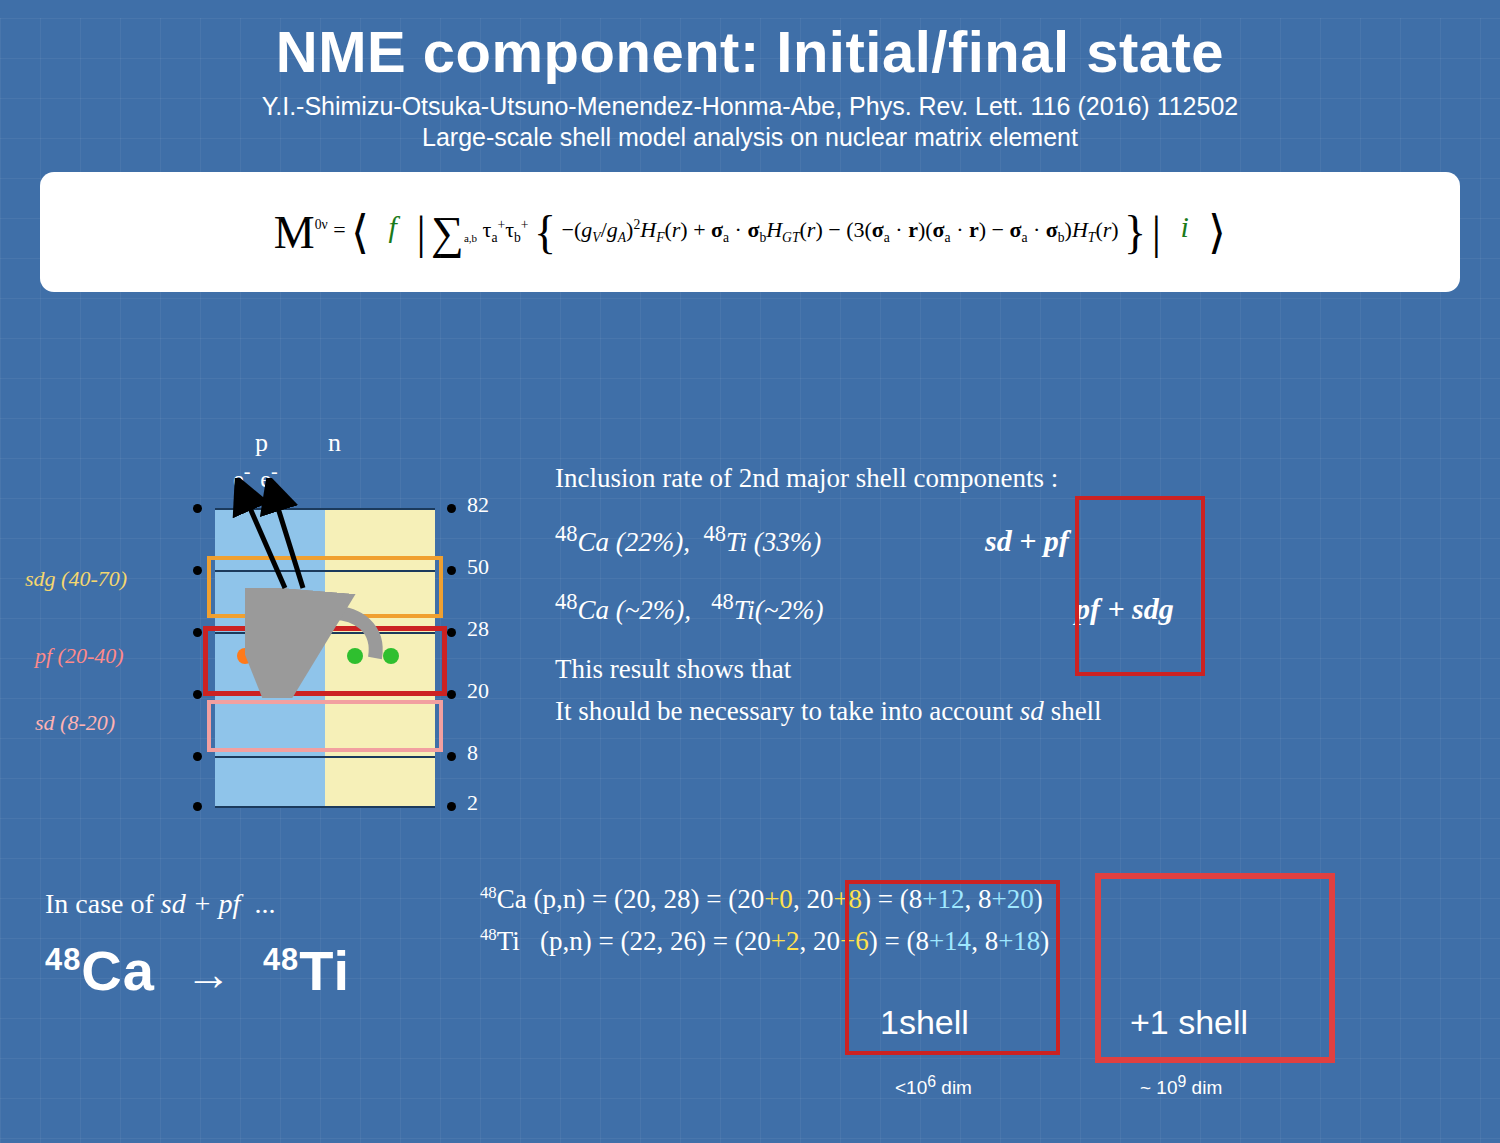NME component: Initial/final state
Y.I.-Shimizu-Otsuka-Utsuno-Menendez-Honma-Abe, Phys. Rev. Lett. 116 (2016) 112502
Large-scale shell model analysis on nuclear matrix element
M0ν = ⟨ f | ∑a,b τa+τb+ { −(gV/gA)2HF(r) + σa · σbHGT(r) − (3(σa · r)(σa · r) − σa · σb)HT(r) } | i ⟩
pn
e-e-
82
50
28
20
8
2
sdg (40-70)
pf (20-40)
sd (8-20)
Inclusion rate of 2nd major shell components :
48Ca (22%), 48Ti (33%)
sd + pf
48Ca (~2%), 48Ti(~2%)
pf + sdg
This result shows that
It should be necessary to take into account sd shell
In case of sd + pf ...
48Ca → 48Ti
48Ca (p,n) = (20, 28) = (20+0, 20+8) = (8+12, 8+20)
48Ti (p,n) = (22, 26) = (20+2, 20+6) = (8+14, 8+18)
1shell
+1 shell
<106 dim
~ 109 dim